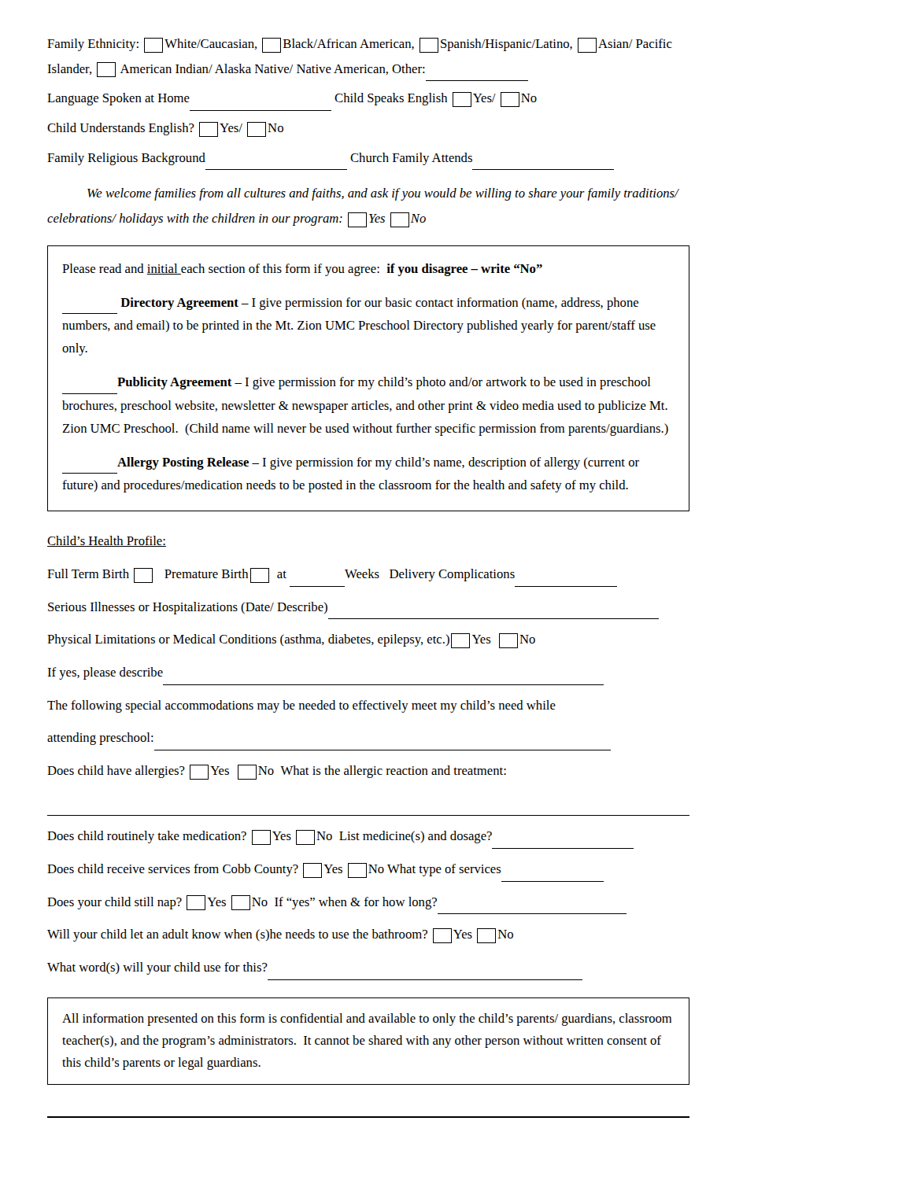Family Ethnicity: White/Caucasian, Black/African American, Spanish/Hispanic/Latino, Asian/ Pacific Islander, American Indian/ Alaska Native/ Native American, Other:
Language Spoken at Home Child Speaks English Yes/ No
Child Understands English? Yes/ No
Family Religious Background Church Family Attends
We welcome families from all cultures and faiths, and ask if you would be willing to share your family traditions/ celebrations/ holidays with the children in our program: Yes No
Please read and initial each section of this form if you agree: if you disagree – write “No”
Directory Agreement – I give permission for our basic contact information (name, address, phone numbers, and email) to be printed in the Mt. Zion UMC Preschool Directory published yearly for parent/staff use only.
Publicity Agreement – I give permission for my child’s photo and/or artwork to be used in preschool brochures, preschool website, newsletter & newspaper articles, and other print & video media used to publicize Mt. Zion UMC Preschool. (Child name will never be used without further specific permission from parents/guardians.)
Allergy Posting Release – I give permission for my child’s name, description of allergy (current or future) and procedures/medication needs to be posted in the classroom for the health and safety of my child.
Child’s Health Profile:
Full Term Birth Premature Birth at Weeks Delivery Complications
Serious Illnesses or Hospitalizations (Date/ Describe)
Physical Limitations or Medical Conditions (asthma, diabetes, epilepsy, etc.) Yes No
If yes, please describe
The following special accommodations may be needed to effectively meet my child’s need while
attending preschool:
Does child have allergies? Yes No What is the allergic reaction and treatment:
Does child routinely take medication? Yes No List medicine(s) and dosage?
Does child receive services from Cobb County? Yes No What type of services
Does your child still nap? Yes No If “yes” when & for how long?
Will your child let an adult know when (s)he needs to use the bathroom? Yes No
What word(s) will your child use for this?
All information presented on this form is confidential and available to only the child’s parents/ guardians, classroom teacher(s), and the program’s administrators. It cannot be shared with any other person without written consent of this child’s parents or legal guardians.